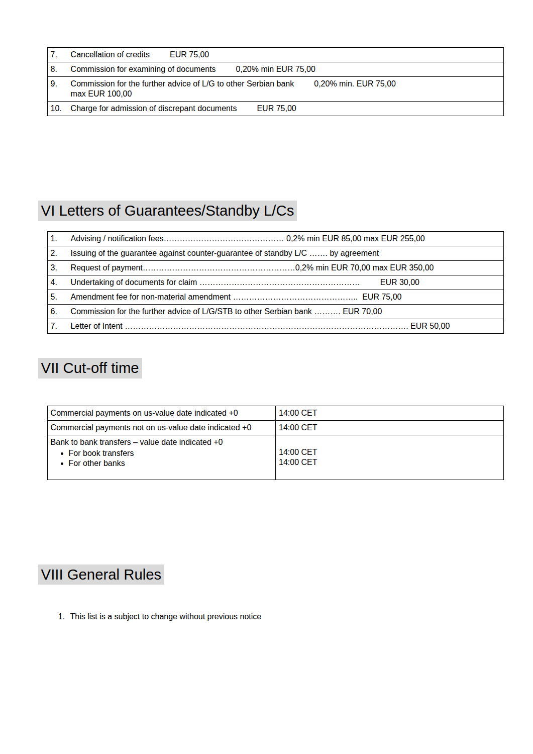| 7. | Cancellation of credits EUR 75,00 |
| 8. | Commission for examining of documents 0,20% min EUR 75,00 |
| 9. | Commission for the further advice of L/G to other Serbian bank 0,20% min. EUR 75,00 max EUR 100,00 |
| 10. | Charge for admission of discrepant documents EUR 75,00 |
VI Letters of Guarantees/Standby L/Cs
| 1. | Advising / notification fees……………………………………… 0,2% min EUR 85,00 max EUR 255,00 |
| 2. | Issuing of the guarantee against counter-guarantee of standby L/C ……. by agreement |
| 3. | Request of payment…………………………………………………0,2% min EUR 70,00 max EUR 350,00 |
| 4. | Undertaking of documents for claim …………………………………………………… EUR 30,00 |
| 5. | Amendment fee for non-material amendment ……………………………………….. EUR 75,00 |
| 6. | Commission for the further advice of L/G/STB to other Serbian bank ………. EUR 70,00 |
| 7. | Letter of Intent ……………………………………………………………………………………………. EUR 50,00 |
VII Cut-off time
| Commercial payments on us-value date indicated +0 | 14:00 CET |
| Commercial payments not on us-value date indicated +0 | 14:00 CET |
| Bank to bank transfers – value date indicated +0 For book transfers For other banks | 14:00 CET 14:00 CET |
VIII General Rules
This list is a subject to change without previous notice